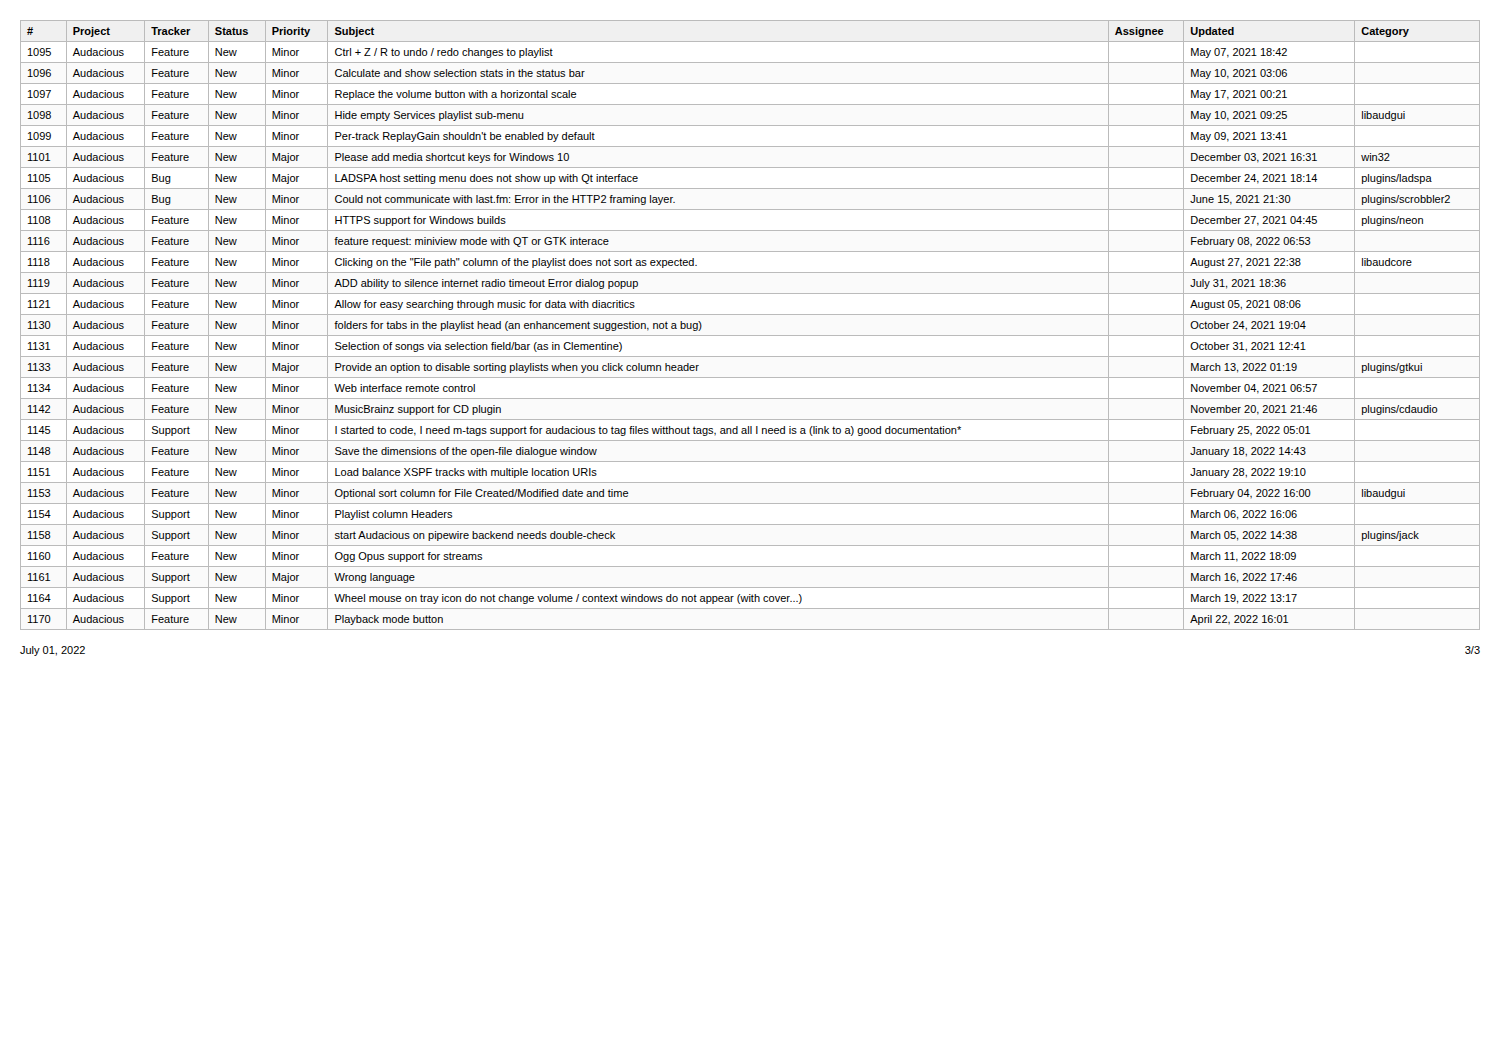| # | Project | Tracker | Status | Priority | Subject | Assignee | Updated | Category |
| --- | --- | --- | --- | --- | --- | --- | --- | --- |
| 1095 | Audacious | Feature | New | Minor | Ctrl + Z / R to undo / redo changes to playlist | | May 07, 2021 18:42 | |
| 1096 | Audacious | Feature | New | Minor | Calculate and show selection stats in the status bar | | May 10, 2021 03:06 | |
| 1097 | Audacious | Feature | New | Minor | Replace the volume button with a horizontal scale | | May 17, 2021 00:21 | |
| 1098 | Audacious | Feature | New | Minor | Hide empty Services playlist sub-menu | | May 10, 2021 09:25 | libaudgui |
| 1099 | Audacious | Feature | New | Minor | Per-track ReplayGain shouldn't be enabled by default | | May 09, 2021 13:41 | |
| 1101 | Audacious | Feature | New | Major | Please add media shortcut keys for Windows 10 | | December 03, 2021 16:31 | win32 |
| 1105 | Audacious | Bug | New | Major | LADSPA host setting menu does not show up with Qt interface | | December 24, 2021 18:14 | plugins/ladspa |
| 1106 | Audacious | Bug | New | Minor | Could not communicate with last.fm: Error in the HTTP2 framing layer. | | June 15, 2021 21:30 | plugins/scrobbler2 |
| 1108 | Audacious | Feature | New | Minor | HTTPS support for Windows builds | | December 27, 2021 04:45 | plugins/neon |
| 1116 | Audacious | Feature | New | Minor | feature request: miniview mode with QT or GTK interace | | February 08, 2022 06:53 | |
| 1118 | Audacious | Feature | New | Minor | Clicking on the "File path" column of the playlist does not sort as expected. | | August 27, 2021 22:38 | libaudcore |
| 1119 | Audacious | Feature | New | Minor | ADD ability to silence internet radio timeout Error dialog popup | | July 31, 2021 18:36 | |
| 1121 | Audacious | Feature | New | Minor | Allow for easy searching through music for data with diacritics | | August 05, 2021 08:06 | |
| 1130 | Audacious | Feature | New | Minor | folders for tabs in the playlist head (an enhancement suggestion, not a bug) | | October 24, 2021 19:04 | |
| 1131 | Audacious | Feature | New | Minor | Selection of songs via selection field/bar (as in Clementine) | | October 31, 2021 12:41 | |
| 1133 | Audacious | Feature | New | Major | Provide an option to disable sorting playlists when you click column header | | March 13, 2022 01:19 | plugins/gtkui |
| 1134 | Audacious | Feature | New | Minor | Web interface remote control | | November 04, 2021 06:57 | |
| 1142 | Audacious | Feature | New | Minor | MusicBrainz support for CD plugin | | November 20, 2021 21:46 | plugins/cdaudio |
| 1145 | Audacious | Support | New | Minor | I started to code, I need m-tags support for audacious to tag files witthout tags, and all I need is a (link to a) good documentation* | | February 25, 2022 05:01 | |
| 1148 | Audacious | Feature | New | Minor | Save the dimensions of the open-file dialogue window | | January 18, 2022 14:43 | |
| 1151 | Audacious | Feature | New | Minor | Load balance XSPF tracks with multiple location URIs | | January 28, 2022 19:10 | |
| 1153 | Audacious | Feature | New | Minor | Optional sort column for File Created/Modified date and time | | February 04, 2022 16:00 | libaudgui |
| 1154 | Audacious | Support | New | Minor | Playlist column Headers | | March 06, 2022 16:06 | |
| 1158 | Audacious | Support | New | Minor | start Audacious on pipewire backend needs double-check | | March 05, 2022 14:38 | plugins/jack |
| 1160 | Audacious | Feature | New | Minor | Ogg Opus support for streams | | March 11, 2022 18:09 | |
| 1161 | Audacious | Support | New | Major | Wrong language | | March 16, 2022 17:46 | |
| 1164 | Audacious | Support | New | Minor | Wheel mouse on tray icon do not change volume / context windows do not appear (with cover...) | | March 19, 2022 13:17 | |
| 1170 | Audacious | Feature | New | Minor | Playback mode button | | April 22, 2022 16:01 | |
July 01, 2022 3/3